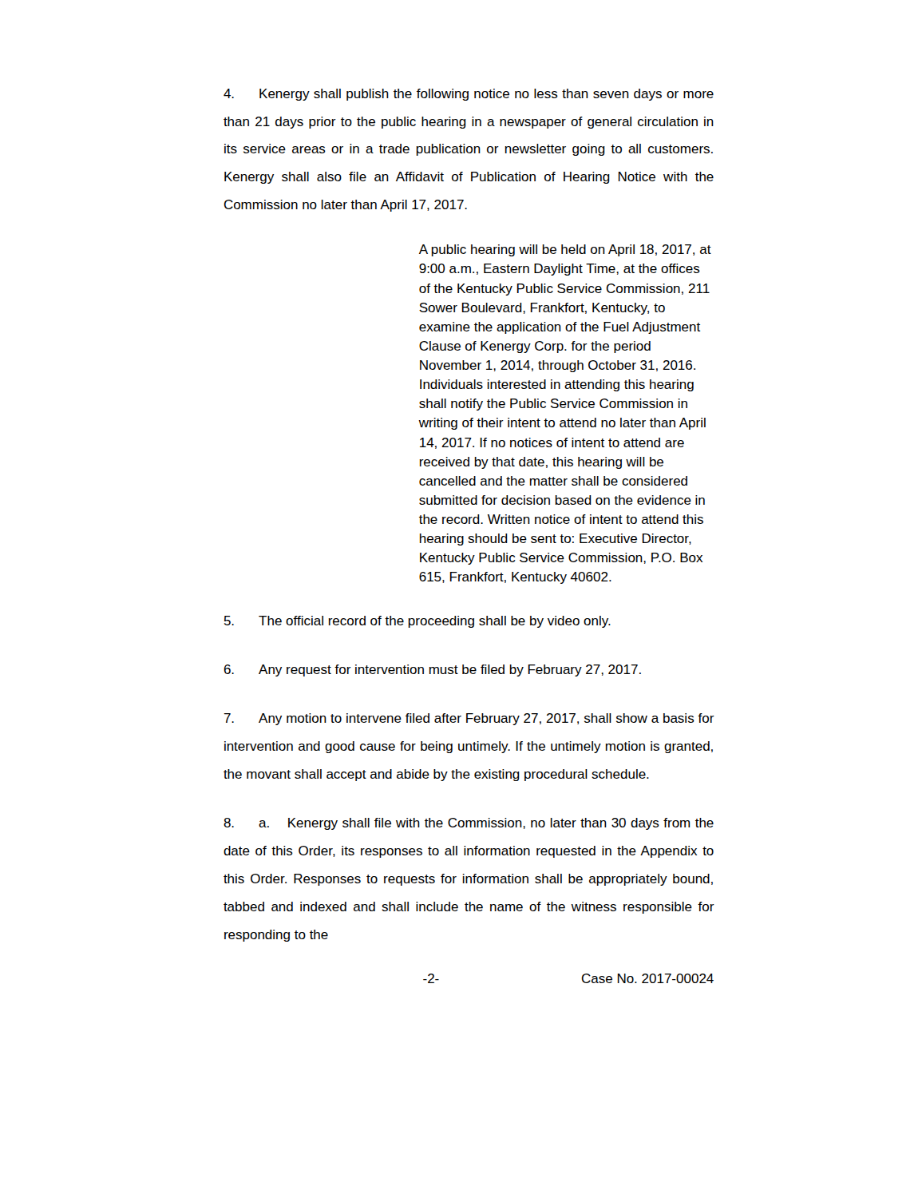4. Kenergy shall publish the following notice no less than seven days or more than 21 days prior to the public hearing in a newspaper of general circulation in its service areas or in a trade publication or newsletter going to all customers. Kenergy shall also file an Affidavit of Publication of Hearing Notice with the Commission no later than April 17, 2017.
A public hearing will be held on April 18, 2017, at 9:00 a.m., Eastern Daylight Time, at the offices of the Kentucky Public Service Commission, 211 Sower Boulevard, Frankfort, Kentucky, to examine the application of the Fuel Adjustment Clause of Kenergy Corp. for the period November 1, 2014, through October 31, 2016. Individuals interested in attending this hearing shall notify the Public Service Commission in writing of their intent to attend no later than April 14, 2017. If no notices of intent to attend are received by that date, this hearing will be cancelled and the matter shall be considered submitted for decision based on the evidence in the record. Written notice of intent to attend this hearing should be sent to: Executive Director, Kentucky Public Service Commission, P.O. Box 615, Frankfort, Kentucky 40602.
5. The official record of the proceeding shall be by video only.
6. Any request for intervention must be filed by February 27, 2017.
7. Any motion to intervene filed after February 27, 2017, shall show a basis for intervention and good cause for being untimely. If the untimely motion is granted, the movant shall accept and abide by the existing procedural schedule.
8. a. Kenergy shall file with the Commission, no later than 30 days from the date of this Order, its responses to all information requested in the Appendix to this Order. Responses to requests for information shall be appropriately bound, tabbed and indexed and shall include the name of the witness responsible for responding to the
-2- Case No. 2017-00024